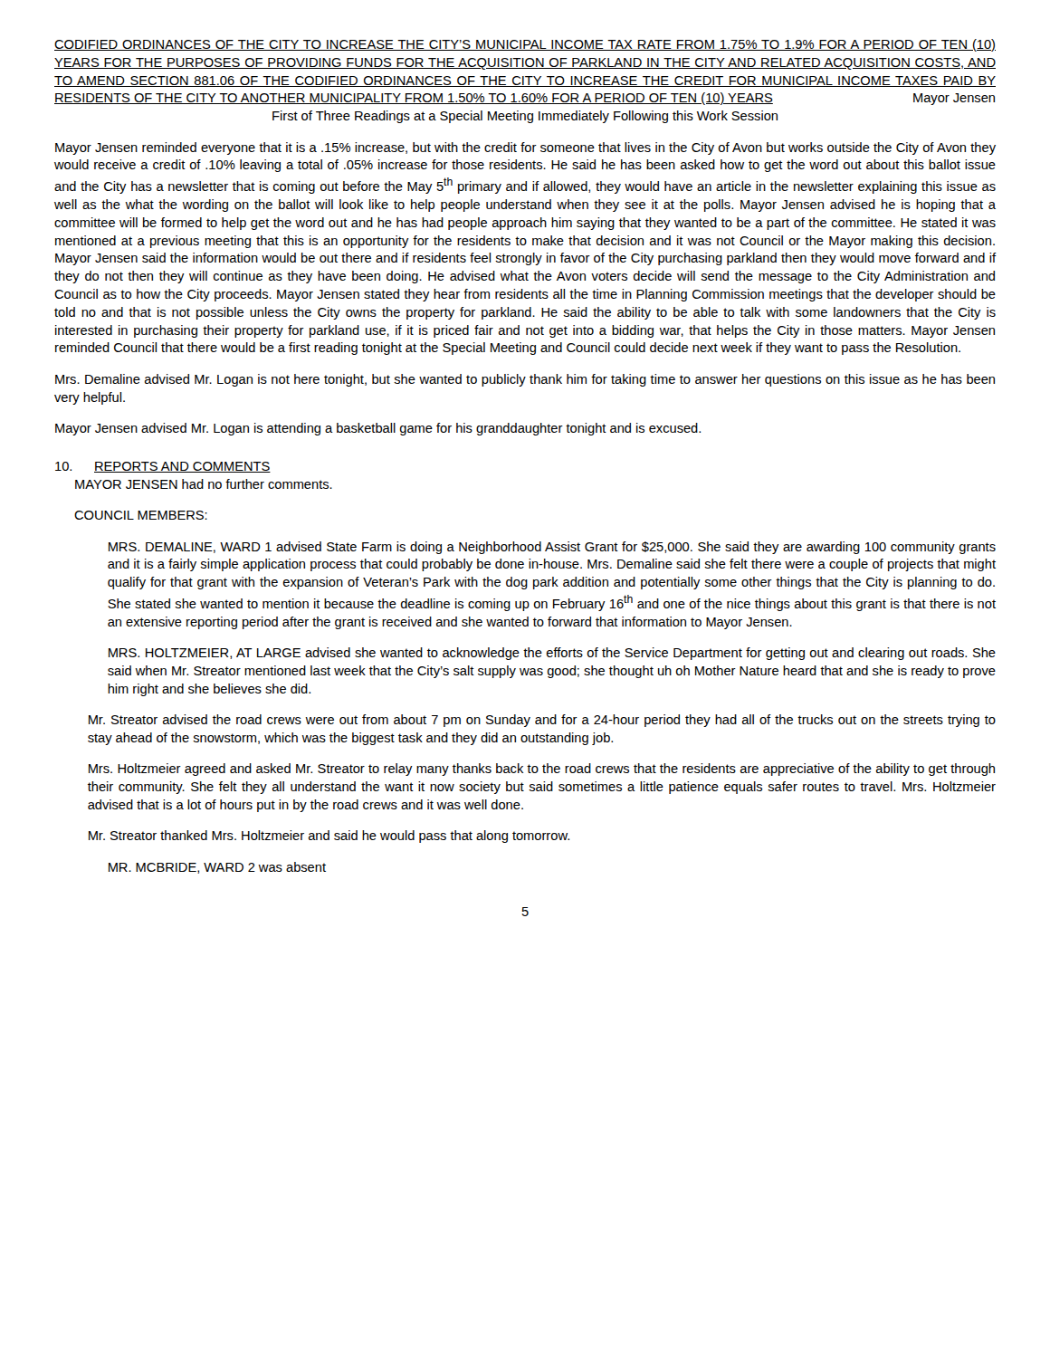CODIFIED ORDINANCES OF THE CITY TO INCREASE THE CITY’S MUNICIPAL INCOME TAX RATE FROM 1.75% TO 1.9% FOR A PERIOD OF TEN (10) YEARS FOR THE PURPOSES OF PROVIDING FUNDS FOR THE ACQUISITION OF PARKLAND IN THE CITY AND RELATED ACQUISITION COSTS, AND TO AMEND SECTION 881.06 OF THE CODIFIED ORDINANCES OF THE CITY TO INCREASE THE CREDIT FOR MUNICIPAL INCOME TAXES PAID BY RESIDENTS OF THE CITY TO ANOTHER MUNICIPALITY FROM 1.50% TO 1.60% FOR A PERIOD OF TEN (10) YEARSMayor Jensen
First of Three Readings at a Special Meeting Immediately Following this Work Session
Mayor Jensen reminded everyone that it is a .15% increase, but with the credit for someone that lives in the City of Avon but works outside the City of Avon they would receive a credit of .10% leaving a total of .05% increase for those residents. He said he has been asked how to get the word out about this ballot issue and the City has a newsletter that is coming out before the May 5th primary and if allowed, they would have an article in the newsletter explaining this issue as well as the what the wording on the ballot will look like to help people understand when they see it at the polls. Mayor Jensen advised he is hoping that a committee will be formed to help get the word out and he has had people approach him saying that they wanted to be a part of the committee. He stated it was mentioned at a previous meeting that this is an opportunity for the residents to make that decision and it was not Council or the Mayor making this decision. Mayor Jensen said the information would be out there and if residents feel strongly in favor of the City purchasing parkland then they would move forward and if they do not then they will continue as they have been doing. He advised what the Avon voters decide will send the message to the City Administration and Council as to how the City proceeds. Mayor Jensen stated they hear from residents all the time in Planning Commission meetings that the developer should be told no and that is not possible unless the City owns the property for parkland. He said the ability to be able to talk with some landowners that the City is interested in purchasing their property for parkland use, if it is priced fair and not get into a bidding war, that helps the City in those matters. Mayor Jensen reminded Council that there would be a first reading tonight at the Special Meeting and Council could decide next week if they want to pass the Resolution.
Mrs. Demaline advised Mr. Logan is not here tonight, but she wanted to publicly thank him for taking time to answer her questions on this issue as he has been very helpful.
Mayor Jensen advised Mr. Logan is attending a basketball game for his granddaughter tonight and is excused.
10. REPORTS AND COMMENTS
MAYOR JENSEN had no further comments.
COUNCIL MEMBERS:
MRS. DEMALINE, WARD 1 advised State Farm is doing a Neighborhood Assist Grant for $25,000. She said they are awarding 100 community grants and it is a fairly simple application process that could probably be done in-house. Mrs. Demaline said she felt there were a couple of projects that might qualify for that grant with the expansion of Veteran’s Park with the dog park addition and potentially some other things that the City is planning to do. She stated she wanted to mention it because the deadline is coming up on February 16th and one of the nice things about this grant is that there is not an extensive reporting period after the grant is received and she wanted to forward that information to Mayor Jensen.
MRS. HOLTZMEIER, AT LARGE advised she wanted to acknowledge the efforts of the Service Department for getting out and clearing out roads. She said when Mr. Streator mentioned last week that the City’s salt supply was good; she thought uh oh Mother Nature heard that and she is ready to prove him right and she believes she did.
Mr. Streator advised the road crews were out from about 7 pm on Sunday and for a 24-hour period they had all of the trucks out on the streets trying to stay ahead of the snowstorm, which was the biggest task and they did an outstanding job.
Mrs. Holtzmeier agreed and asked Mr. Streator to relay many thanks back to the road crews that the residents are appreciative of the ability to get through their community. She felt they all understand the want it now society but said sometimes a little patience equals safer routes to travel. Mrs. Holtzmeier advised that is a lot of hours put in by the road crews and it was well done.
Mr. Streator thanked Mrs. Holtzmeier and said he would pass that along tomorrow.
MR. MCBRIDE, WARD 2 was absent
5